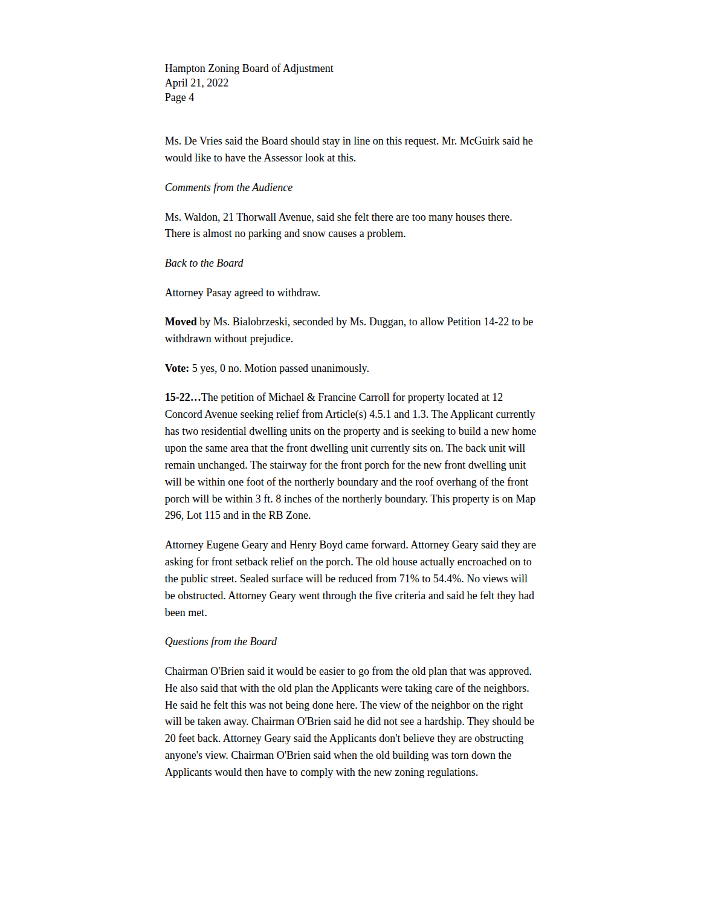Hampton Zoning Board of Adjustment
April 21, 2022
Page 4
Ms. De Vries said the Board should stay in line on this request. Mr. McGuirk said he would like to have the Assessor look at this.
Comments from the Audience
Ms. Waldon, 21 Thorwall Avenue, said she felt there are too many houses there. There is almost no parking and snow causes a problem.
Back to the Board
Attorney Pasay agreed to withdraw.
Moved by Ms. Bialobrzeski, seconded by Ms. Duggan, to allow Petition 14-22 to be withdrawn without prejudice.
Vote: 5 yes, 0 no. Motion passed unanimously.
15-22…The petition of Michael & Francine Carroll for property located at 12 Concord Avenue seeking relief from Article(s) 4.5.1 and 1.3. The Applicant currently has two residential dwelling units on the property and is seeking to build a new home upon the same area that the front dwelling unit currently sits on. The back unit will remain unchanged. The stairway for the front porch for the new front dwelling unit will be within one foot of the northerly boundary and the roof overhang of the front porch will be within 3 ft. 8 inches of the northerly boundary. This property is on Map 296, Lot 115 and in the RB Zone.
Attorney Eugene Geary and Henry Boyd came forward. Attorney Geary said they are asking for front setback relief on the porch. The old house actually encroached on to the public street. Sealed surface will be reduced from 71% to 54.4%. No views will be obstructed. Attorney Geary went through the five criteria and said he felt they had been met.
Questions from the Board
Chairman O'Brien said it would be easier to go from the old plan that was approved. He also said that with the old plan the Applicants were taking care of the neighbors. He said he felt this was not being done here. The view of the neighbor on the right will be taken away. Chairman O'Brien said he did not see a hardship. They should be 20 feet back. Attorney Geary said the Applicants don't believe they are obstructing anyone's view. Chairman O'Brien said when the old building was torn down the Applicants would then have to comply with the new zoning regulations.